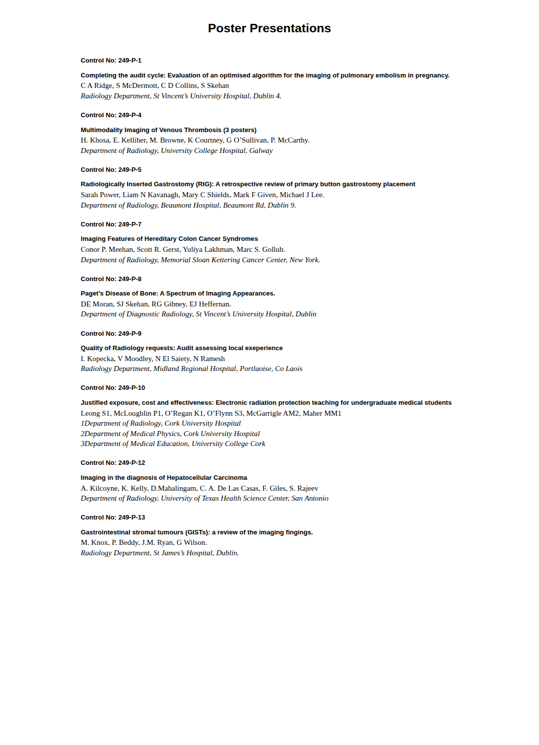Poster Presentations
Control No: 249-P-1
Completing the audit cycle: Evaluation of an optimised algorithm for the imaging of pulmonary embolism in pregnancy.
C A Ridge, S McDermott, C D Collins, S Skehan
Radiology Department, St Vincent’s University Hospital, Dublin 4.
Control No: 249-P-4
Multimodality Imaging of Venous Thrombosis (3 posters)
H. Khosa, E. Kelliher, M. Browne, K Courtney, G O’Sullivan, P. McCarthy.
Department of Radiology, University College Hospital, Galway
Control No: 249-P-5
Radiologically Inserted Gastrostomy (RIG): A retrospective review of primary button gastrostomy placement
Sarah Power, Liam N Kavanagh, Mary C Shields, Mark F Given, Michael J Lee.
Department of Radiology, Beaumont Hospital, Beaumont Rd, Dublin 9.
Control No: 249-P-7
Imaging Features of Hereditary Colon Cancer Syndromes
Conor P. Meehan, Scott R. Gerst, Yuliya Lakhman, Marc S. Gollub.
Department of Radiology, Memorial Sloan Kettering Cancer Center, New York.
Control No: 249-P-8
Paget’s Disease of Bone: A Spectrum of Imaging Appearances.
DE Moran, SJ Skehan, RG Gibney, EJ Heffernan.
Department of Diagnostic Radiology, St Vincent’s University Hospital, Dublin
Control No: 249-P-9
Quality of Radiology requests: Audit assessing local exeperience
I. Kopecka, V Moodley, N El Saiety, N Ramesh
Radiology Department, Midland Regional Hospital, Portlaoise, Co Laois
Control No: 249-P-10
Justified exposure, cost and effectiveness: Electronic radiation protection teaching for undergraduate medical students
Leong S1, McLoughlin P1, O’Regan K1, O’Flynn S3, McGarrigle AM2, Maher MM1
1Department of Radiology, Cork University Hospital
2Department of Medical Physics, Cork University Hospital
3Department of Medical Education, University College Cork
Control No: 249-P-12
Imaging in the diagnosis of Hepatocellular Carcinoma
A. Kilcoyne, K. Kelly, D.Mahalingam, C. A. De Las Casas, F. Giles, S. Rajeev
Department of Radiology, University of Texas Health Science Center, San Antonio
Control No: 249-P-13
Gastrointestinal stromal tumours (GISTs): a review of the imaging fingings.
M. Knox, P. Beddy, J.M. Ryan, G Wilson.
Radiology Department, St James’s Hospital, Dublin.